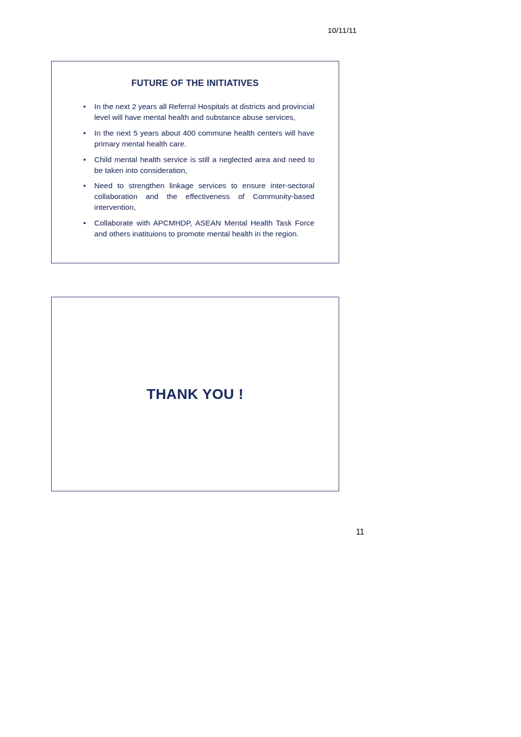10/11/11
FUTURE OF THE INITIATIVES
In the next 2 years all Referral Hospitals at districts and provincial level will have mental health and substance abuse services,
In the next 5 years about 400 commune health centers will have primary mental health care.
Child mental health service is still a neglected area and need to be taken into consideration,
Need to strengthen linkage services to ensure inter-sectoral collaboration and the effectiveness of Community-based intervention,
Collaborate with APCMHDP, ASEAN Mental Health Task Force and others inatituions to promote mental health in the region.
THANK YOU !
11